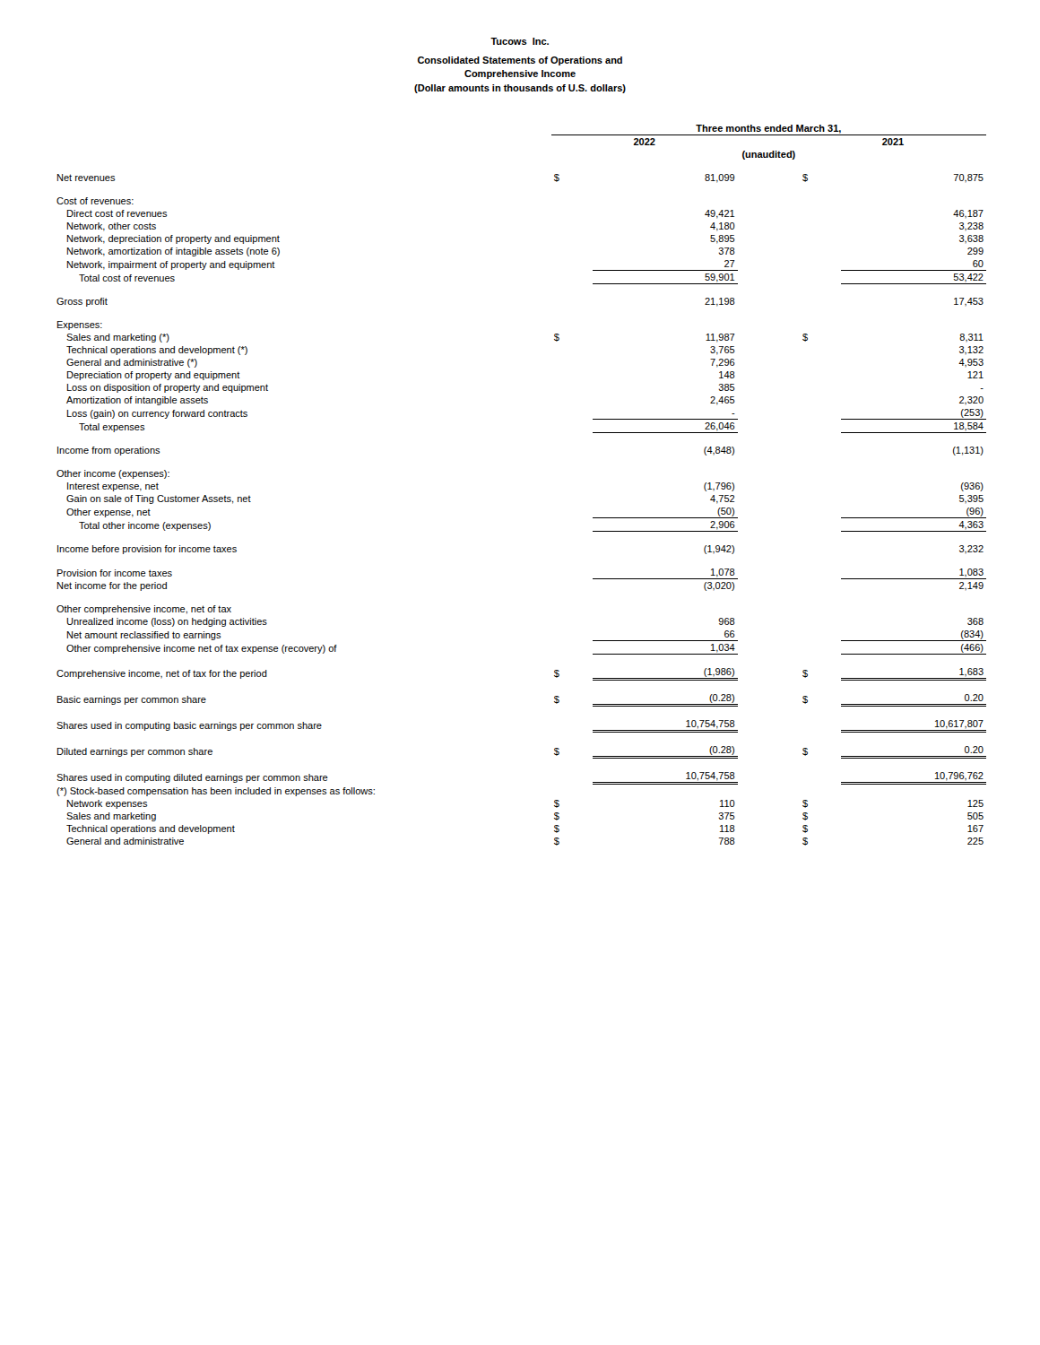Tucows Inc.
Consolidated Statements of Operations and
Comprehensive Income
(Dollar amounts in thousands of U.S. dollars)
| | Three months ended March 31, |
| | 2022 | | 2021 |
| | (unaudited) |
| Net revenues | $ | 81,099 | | $ | 70,875 |
| Cost of revenues: | | | | | |
| Direct cost of revenues | | 49,421 | | | 46,187 |
| Network, other costs | | 4,180 | | | 3,238 |
| Network, depreciation of property and equipment | | 5,895 | | | 3,638 |
| Network, amortization of intagible assets (note 6) | | 378 | | | 299 |
| Network, impairment of property and equipment | | 27 | | | 60 |
| Total cost of revenues | | 59,901 | | | 53,422 |
| Gross profit | | 21,198 | | | 17,453 |
| Expenses: | | | | | |
| Sales and marketing (*) | $ | 11,987 | | $ | 8,311 |
| Technical operations and development (*) | | 3,765 | | | 3,132 |
| General and administrative (*) | | 7,296 | | | 4,953 |
| Depreciation of property and equipment | | 148 | | | 121 |
| Loss on disposition of property and equipment | | 385 | | | - |
| Amortization of intangible assets | | 2,465 | | | 2,320 |
| Loss (gain) on currency forward contracts | | - | | | (253) |
| Total expenses | | 26,046 | | | 18,584 |
| Income from operations | | (4,848) | | | (1,131) |
| Other income (expenses): | | | | | |
| Interest expense, net | | (1,796) | | | (936) |
| Gain on sale of Ting Customer Assets, net | | 4,752 | | | 5,395 |
| Other expense, net | | (50) | | | (96) |
| Total other income (expenses) | | 2,906 | | | 4,363 |
| Income before provision for income taxes | | (1,942) | | | 3,232 |
| Provision for income taxes | | 1,078 | | | 1,083 |
| Net income for the period | | (3,020) | | | 2,149 |
| Other comprehensive income, net of tax | | | | | |
| Unrealized income (loss) on hedging activities | | 968 | | | 368 |
| Net amount reclassified to earnings | | 66 | | | (834) |
| Other comprehensive income net of tax expense (recovery) of | | 1,034 | | | (466) |
| Comprehensive income, net of tax for the period | $ | (1,986) | | $ | 1,683 |
| Basic earnings per common share | $ | (0.28) | | $ | 0.20 |
| Shares used in computing basic earnings per common share | | 10,754,758 | | | 10,617,807 |
| Diluted earnings per common share | $ | (0.28) | | $ | 0.20 |
| Shares used in computing diluted earnings per common share | | 10,754,758 | | | 10,796,762 |
| (*) Stock-based compensation has been included in expenses as follows: |
| Network expenses | $ | 110 | | $ | 125 |
| Sales and marketing | $ | 375 | | $ | 505 |
| Technical operations and development | $ | 118 | | $ | 167 |
| General and administrative | $ | 788 | | $ | 225 |